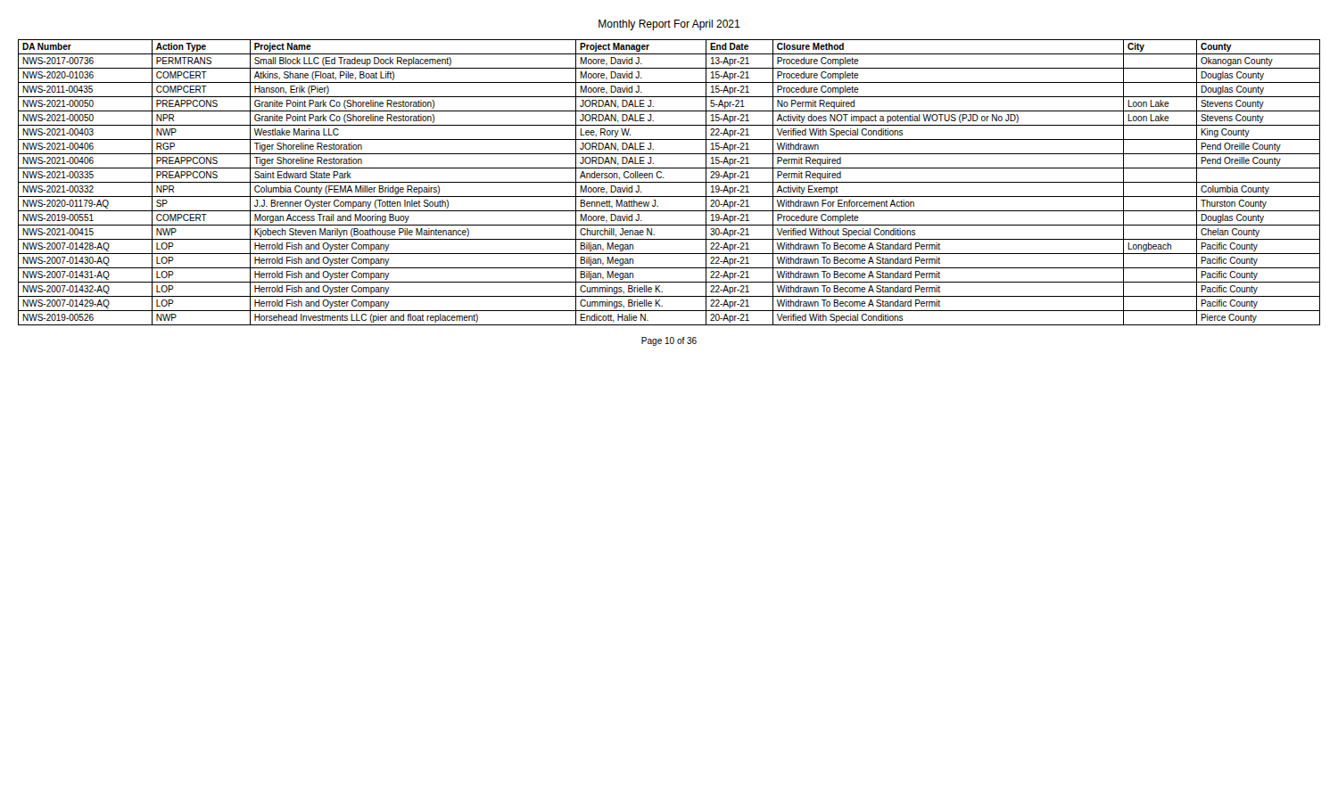Monthly Report For April 2021
| DA Number | Action Type | Project Name | Project Manager | End Date | Closure Method | City | County |
| --- | --- | --- | --- | --- | --- | --- | --- |
| NWS-2017-00736 | PERMTRANS | Small Block LLC (Ed Tradeup Dock Replacement) | Moore, David J. | 13-Apr-21 | Procedure Complete | | Okanogan County |
| NWS-2020-01036 | COMPCERT | Atkins, Shane (Float, Pile, Boat Lift) | Moore, David J. | 15-Apr-21 | Procedure Complete | | Douglas County |
| NWS-2011-00435 | COMPCERT | Hanson, Erik (Pier) | Moore, David J. | 15-Apr-21 | Procedure Complete | | Douglas County |
| NWS-2021-00050 | PREAPPCONS | Granite Point Park Co (Shoreline Restoration) | JORDAN, DALE J. | 5-Apr-21 | No Permit Required | Loon Lake | Stevens County |
| NWS-2021-00050 | NPR | Granite Point Park Co (Shoreline Restoration) | JORDAN, DALE J. | 15-Apr-21 | Activity does NOT impact a potential WOTUS (PJD or No JD) | Loon Lake | Stevens County |
| NWS-2021-00403 | NWP | Westlake Marina LLC | Lee, Rory W. | 22-Apr-21 | Verified With Special Conditions | | King County |
| NWS-2021-00406 | RGP | Tiger Shoreline Restoration | JORDAN, DALE J. | 15-Apr-21 | Withdrawn | | Pend Oreille County |
| NWS-2021-00406 | PREAPPCONS | Tiger Shoreline Restoration | JORDAN, DALE J. | 15-Apr-21 | Permit Required | | Pend Oreille County |
| NWS-2021-00335 | PREAPPCONS | Saint Edward State Park | Anderson, Colleen C. | 29-Apr-21 | Permit Required | | |
| NWS-2021-00332 | NPR | Columbia County (FEMA Miller Bridge Repairs) | Moore, David J. | 19-Apr-21 | Activity Exempt | | Columbia County |
| NWS-2020-01179-AQ | SP | J.J. Brenner Oyster Company (Totten Inlet South) | Bennett, Matthew J. | 20-Apr-21 | Withdrawn For Enforcement Action | | Thurston County |
| NWS-2019-00551 | COMPCERT | Morgan Access Trail and Mooring Buoy | Moore, David J. | 19-Apr-21 | Procedure Complete | | Douglas County |
| NWS-2021-00415 | NWP | Kjobech Steven Marilyn (Boathouse Pile Maintenance) | Churchill, Jenae N. | 30-Apr-21 | Verified Without Special Conditions | | Chelan County |
| NWS-2007-01428-AQ | LOP | Herrold Fish and Oyster Company | Biljan, Megan | 22-Apr-21 | Withdrawn To Become A Standard Permit | Longbeach | Pacific County |
| NWS-2007-01430-AQ | LOP | Herrold Fish and Oyster Company | Biljan, Megan | 22-Apr-21 | Withdrawn To Become A Standard Permit | | Pacific County |
| NWS-2007-01431-AQ | LOP | Herrold Fish and Oyster Company | Biljan, Megan | 22-Apr-21 | Withdrawn To Become A Standard Permit | | Pacific County |
| NWS-2007-01432-AQ | LOP | Herrold Fish and Oyster Company | Cummings, Brielle K. | 22-Apr-21 | Withdrawn To Become A Standard Permit | | Pacific County |
| NWS-2007-01429-AQ | LOP | Herrold Fish and Oyster Company | Cummings, Brielle K. | 22-Apr-21 | Withdrawn To Become A Standard Permit | | Pacific County |
| NWS-2019-00526 | NWP | Horsehead Investments LLC (pier and float replacement) | Endicott, Halie N. | 20-Apr-21 | Verified With Special Conditions | | Pierce County |
Page 10 of 36